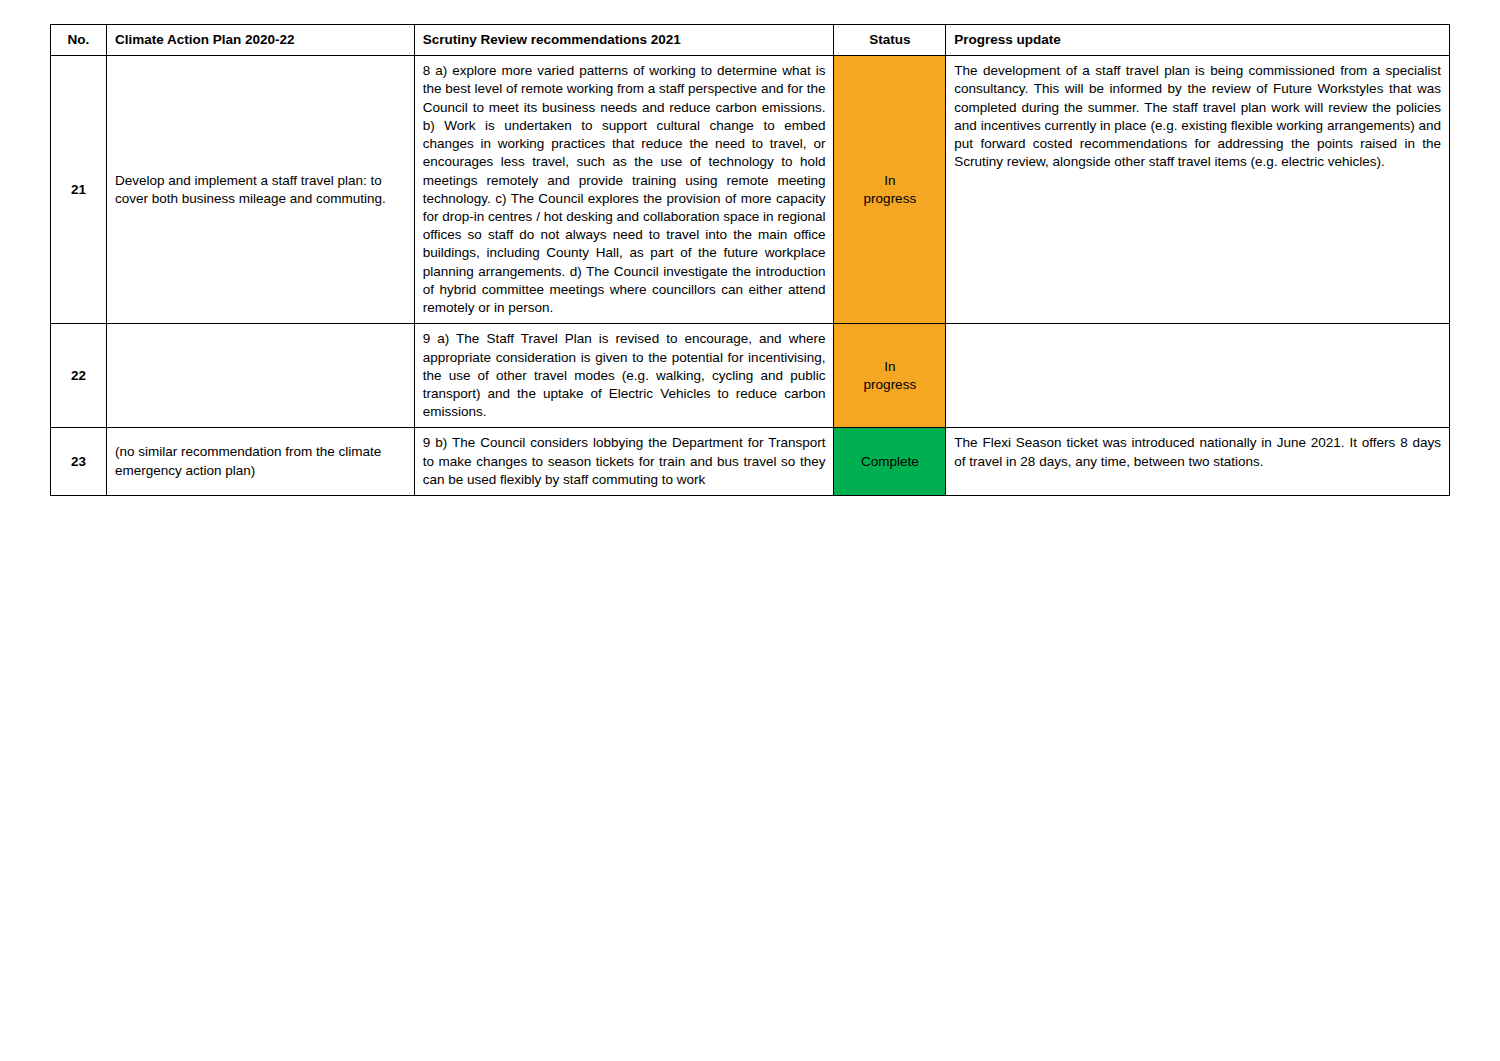| No. | Climate Action Plan 2020-22 | Scrutiny Review recommendations 2021 | Status | Progress update |
| --- | --- | --- | --- | --- |
| 21 | Develop and implement a staff travel plan: to cover both business mileage and commuting. | 8 a) explore more varied patterns of working to determine what is the best level of remote working from a staff perspective and for the Council to meet its business needs and reduce carbon emissions. b) Work is undertaken to support cultural change to embed changes in working practices that reduce the need to travel, or encourages less travel, such as the use of technology to hold meetings remotely and provide training using remote meeting technology. c) The Council explores the provision of more capacity for drop-in centres / hot desking and collaboration space in regional offices so staff do not always need to travel into the main office buildings, including County Hall, as part of the future workplace planning arrangements. d) The Council investigate the introduction of hybrid committee meetings where councillors can either attend remotely or in person. | In progress | The development of a staff travel plan is being commissioned from a specialist consultancy. This will be informed by the review of Future Workstyles that was completed during the summer. The staff travel plan work will review the policies and incentives currently in place (e.g. existing flexible working arrangements) and put forward costed recommendations for addressing the points raised in the Scrutiny review, alongside other staff travel items (e.g. electric vehicles). |
| 22 | | 9 a) The Staff Travel Plan is revised to encourage, and where appropriate consideration is given to the potential for incentivising, the use of other travel modes (e.g. walking, cycling and public transport) and the uptake of Electric Vehicles to reduce carbon emissions. | In progress | |
| 23 | (no similar recommendation from the climate emergency action plan) | 9 b) The Council considers lobbying the Department for Transport to make changes to season tickets for train and bus travel so they can be used flexibly by staff commuting to work | Complete | The Flexi Season ticket was introduced nationally in June 2021. It offers 8 days of travel in 28 days, any time, between two stations. |